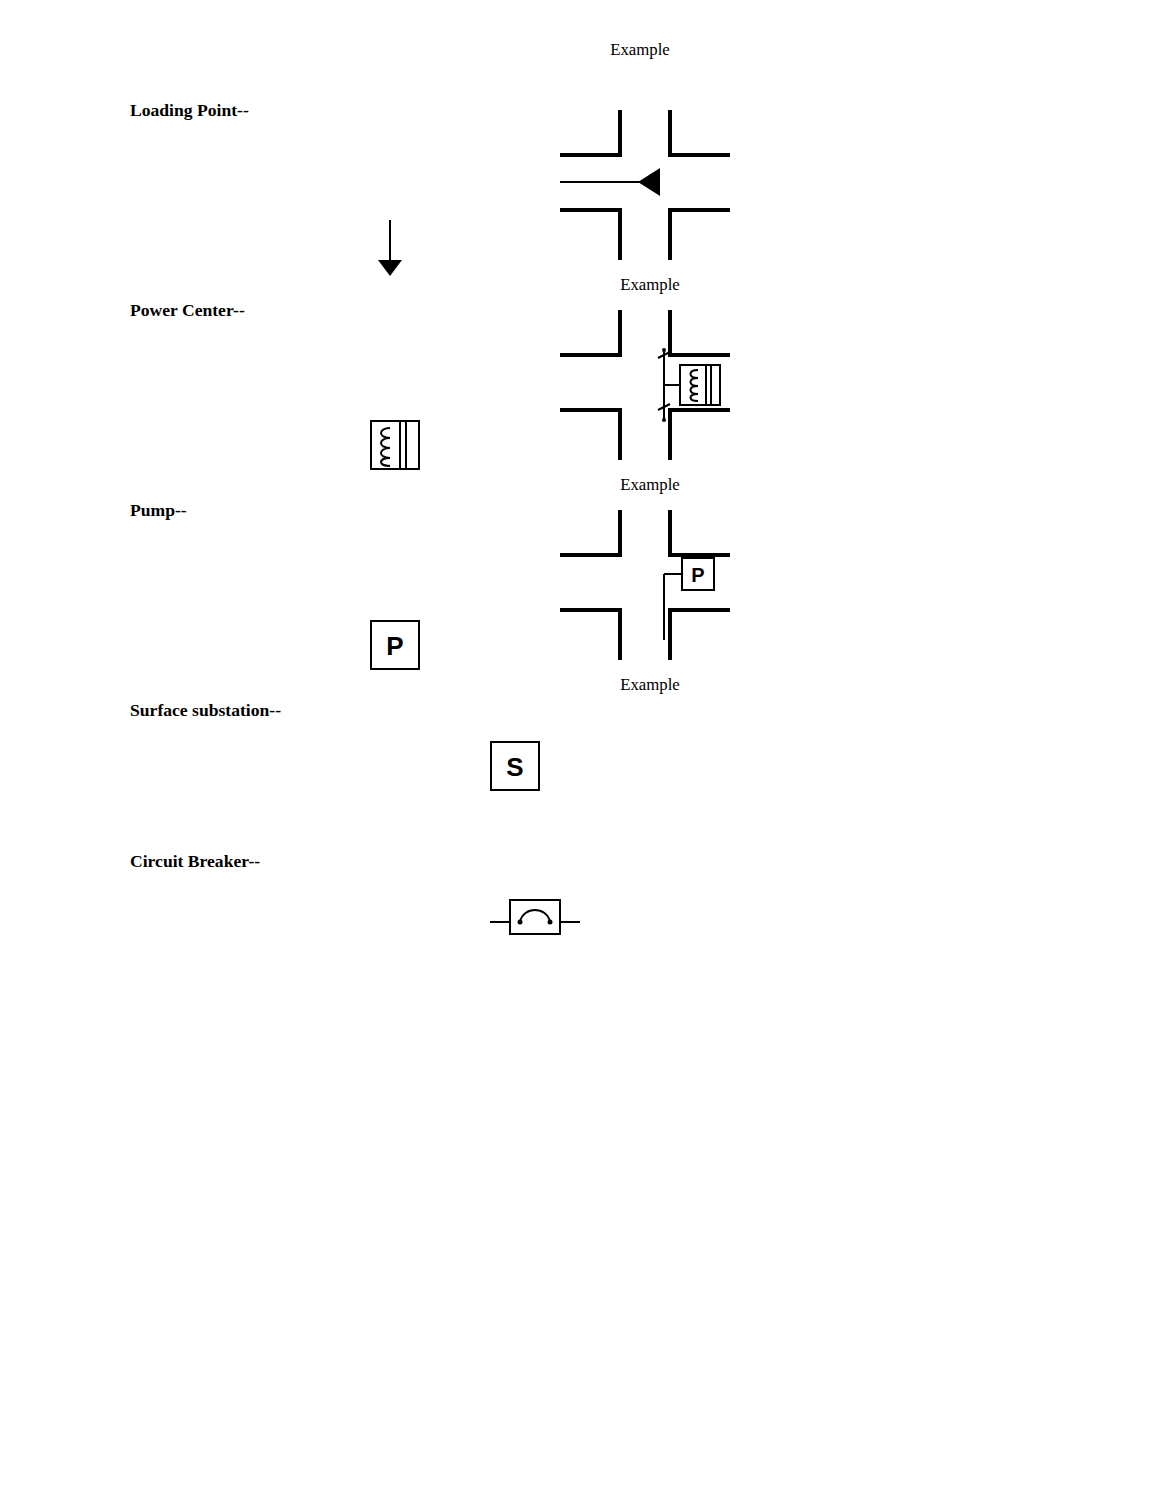Example
Loading Point--
Example
Power Center--
Example
Pump--
P
P
Example
Surface substation--
S
Circuit Breaker--